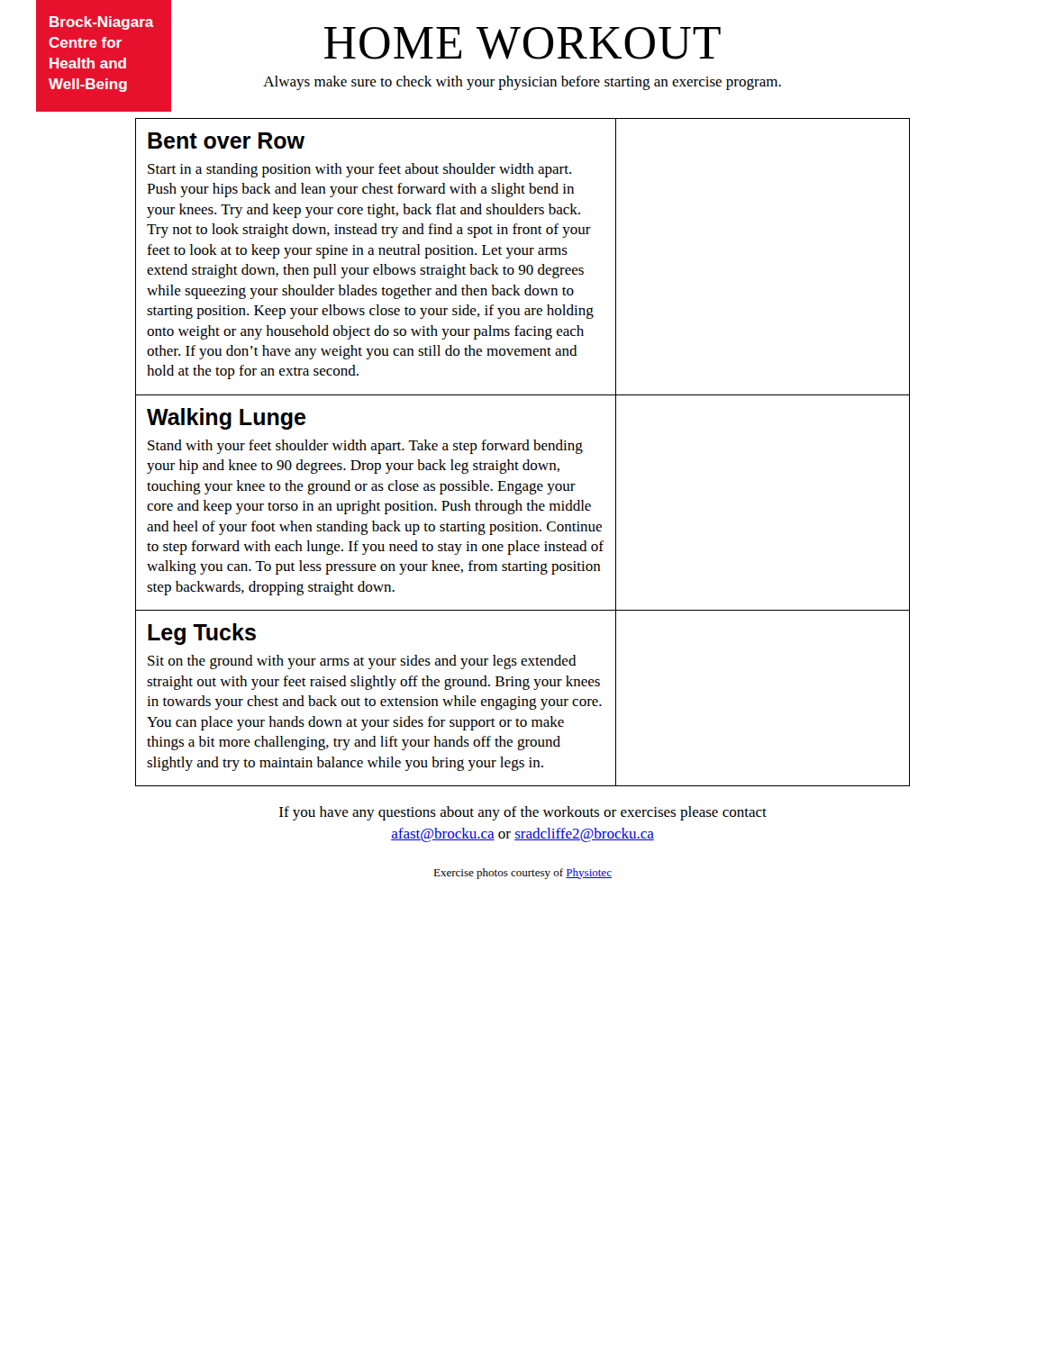Brock-Niagara
Centre for
Health and
Well-Being
HOME WORKOUT
Always make sure to check with your physician before starting an exercise program.
| Bent over Row Start in a standing position with your feet about shoulder width apart. Push your hips back and lean your chest forward with a slight bend in your knees. Try and keep your core tight, back flat and shoulders back. Try not to look straight down, instead try and find a spot in front of your feet to look at to keep your spine in a neutral position. Let your arms extend straight down, then pull your elbows straight back to 90 degrees while squeezing your shoulder blades together and then back down to starting position. Keep your elbows close to your side, if you are holding onto weight or any household object do so with your palms facing each other. If you don’t have any weight you can still do the movement and hold at the top for an extra second. | |
| Walking Lunge Stand with your feet shoulder width apart. Take a step forward bending your hip and knee to 90 degrees. Drop your back leg straight down, touching your knee to the ground or as close as possible. Engage your core and keep your torso in an upright position. Push through the middle and heel of your foot when standing back up to starting position. Continue to step forward with each lunge. If you need to stay in one place instead of walking you can. To put less pressure on your knee, from starting position step backwards, dropping straight down. | |
| Leg Tucks Sit on the ground with your arms at your sides and your legs extended straight out with your feet raised slightly off the ground. Bring your knees in towards your chest and back out to extension while engaging your core. You can place your hands down at your sides for support or to make things a bit more challenging, try and lift your hands off the ground slightly and try to maintain balance while you bring your legs in. | |
If you have any questions about any of the workouts or exercises please contact
afast@brocku.ca or sradcliffe2@brocku.ca
Exercise photos courtesy of Physiotec